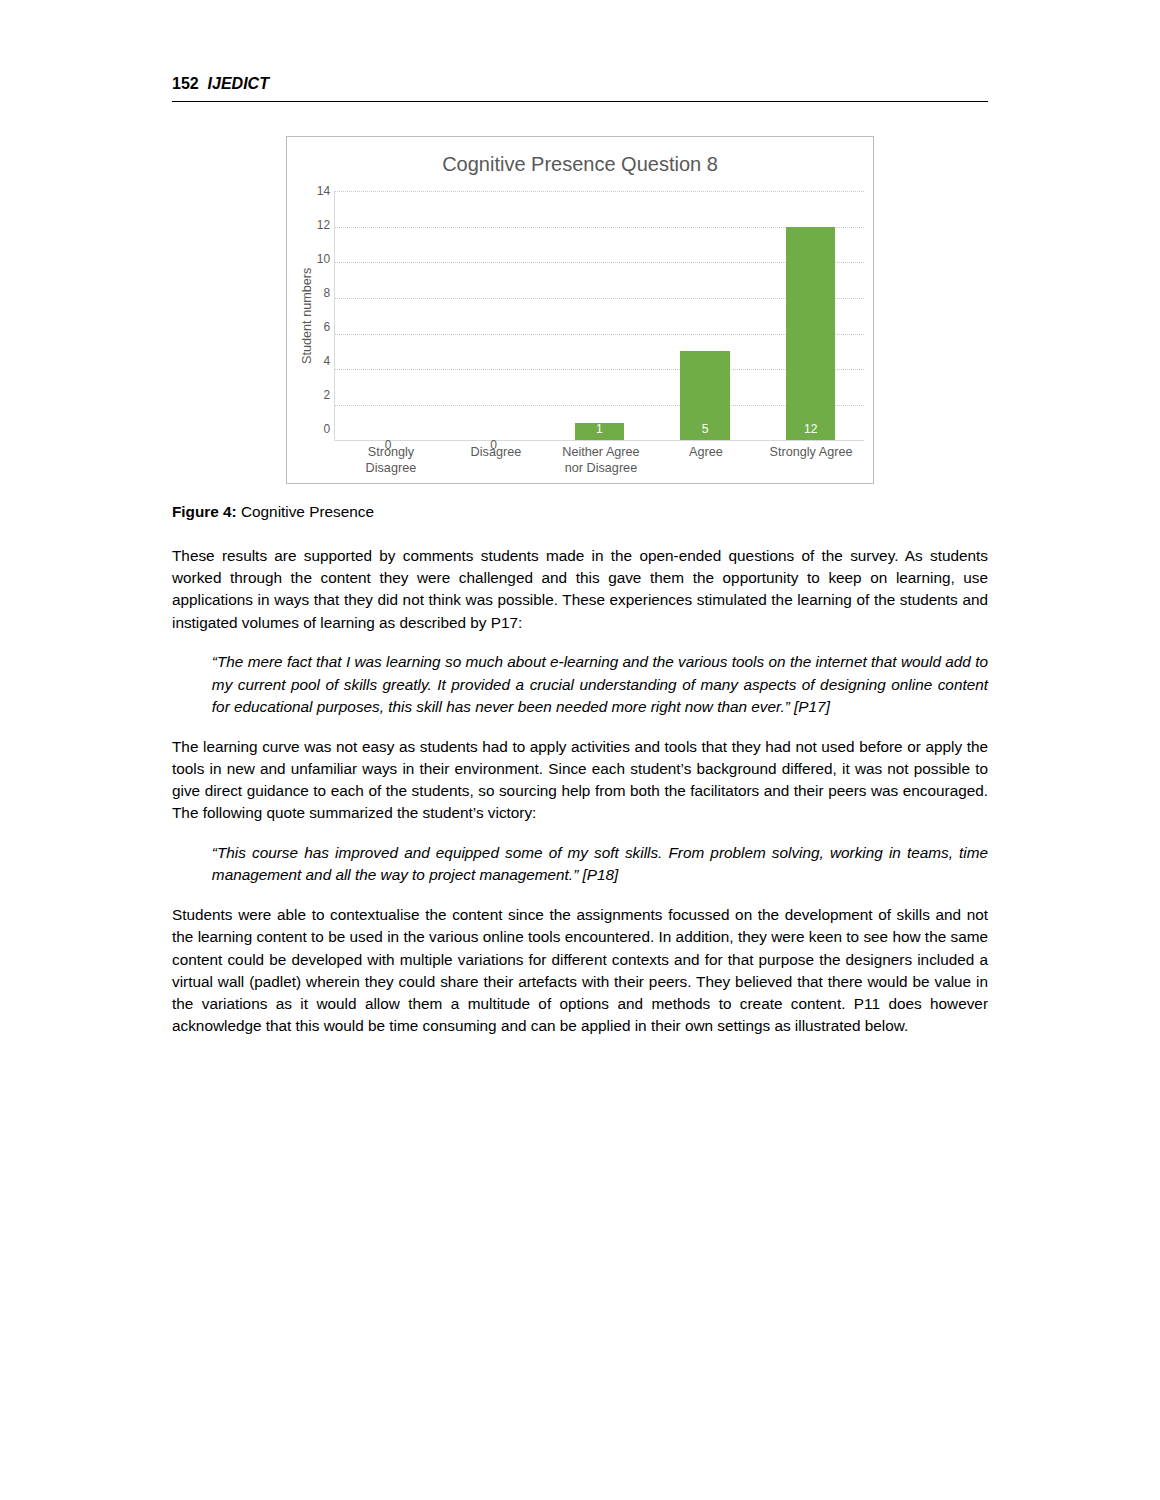152 IJEDICT
Cognitive Presence Question 8
Student numbers
14 12 10 8 6 4 2 0
0
0
1
5
12
Strongly
Disagree
Disagree
Neither Agree
nor Disagree
Agree
Strongly Agree
Figure 4: Cognitive Presence
These results are supported by comments students made in the open-ended questions of the survey. As students worked through the content they were challenged and this gave them the opportunity to keep on learning, use applications in ways that they did not think was possible. These experiences stimulated the learning of the students and instigated volumes of learning as described by P17:
“The mere fact that I was learning so much about e-learning and the various tools on the internet that would add to my current pool of skills greatly. It provided a crucial understanding of many aspects of designing online content for educational purposes, this skill has never been needed more right now than ever.” [P17]
The learning curve was not easy as students had to apply activities and tools that they had not used before or apply the tools in new and unfamiliar ways in their environment. Since each student’s background differed, it was not possible to give direct guidance to each of the students, so sourcing help from both the facilitators and their peers was encouraged. The following quote summarized the student’s victory:
“This course has improved and equipped some of my soft skills. From problem solving, working in teams, time management and all the way to project management.” [P18]
Students were able to contextualise the content since the assignments focussed on the development of skills and not the learning content to be used in the various online tools encountered. In addition, they were keen to see how the same content could be developed with multiple variations for different contexts and for that purpose the designers included a virtual wall (padlet) wherein they could share their artefacts with their peers. They believed that there would be value in the variations as it would allow them a multitude of options and methods to create content. P11 does however acknowledge that this would be time consuming and can be applied in their own settings as illustrated below.